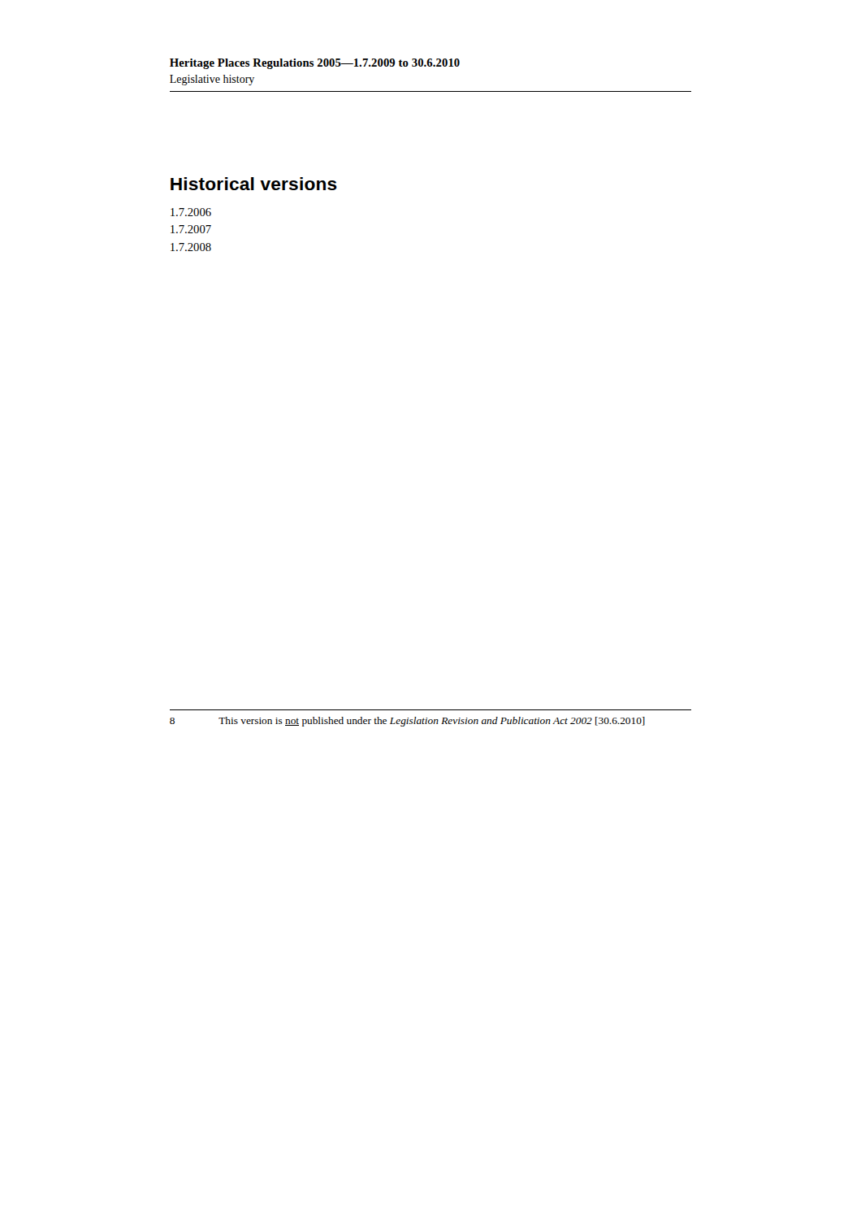Heritage Places Regulations 2005—1.7.2009 to 30.6.2010
Legislative history
Historical versions
1.7.2006
1.7.2007
1.7.2008
8
This version is not published under the Legislation Revision and Publication Act 2002 [30.6.2010]